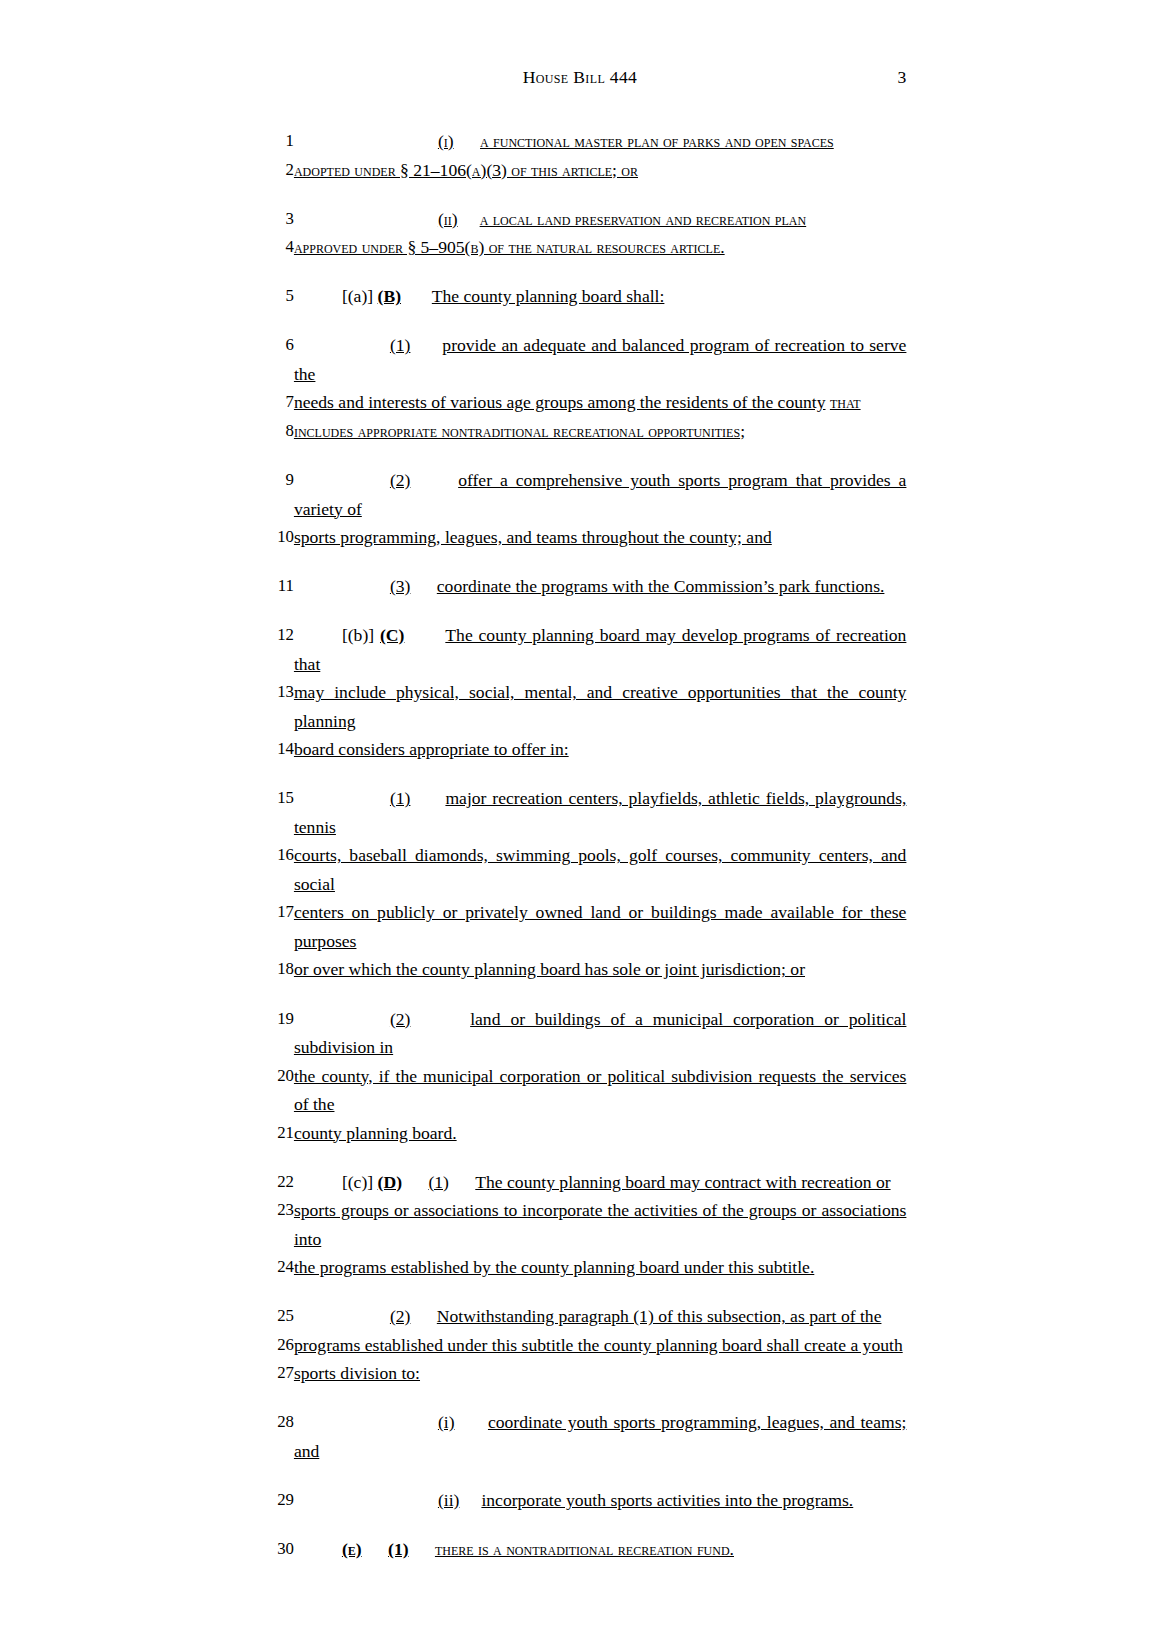House Bill 444
3
| 1 | (i) A functional master plan of parks and open spaces |
| 2 | adopted under § 21–106(a)(3) of this article; or |
| 3 | (ii) A local land preservation and recreation plan |
| 4 | approved under § 5–905(b) of the Natural Resources Article. |
| 5 | [(a)] (B) The county planning board shall: |
| 6 | (1) provide an adequate and balanced program of recreation to serve the |
| 7 | needs and interests of various age groups among the residents of the county that |
| 8 | includes appropriate nontraditional recreational opportunities ; |
| 9 | (2) offer a comprehensive youth sports program that provides a variety of |
| 10 | sports programming, leagues, and teams throughout the county; and |
| 11 | (3) coordinate the programs with the Commission’s park functions. |
| 12 | [(b)] (C) The county planning board may develop programs of recreation that |
| 13 | may include physical, social, mental, and creative opportunities that the county planning |
| 14 | board considers appropriate to offer in: |
| 15 | (1) major recreation centers, playfields, athletic fields, playgrounds, tennis |
| 16 | courts, baseball diamonds, swimming pools, golf courses, community centers, and social |
| 17 | centers on publicly or privately owned land or buildings made available for these purposes |
| 18 | or over which the county planning board has sole or joint jurisdiction; or |
| 19 | (2) land or buildings of a municipal corporation or political subdivision in |
| 20 | the county, if the municipal corporation or political subdivision requests the services of the |
| 21 | county planning board. |
| 22 | [(c)] (D) (1) The county planning board may contract with recreation or |
| 23 | sports groups or associations to incorporate the activities of the groups or associations into |
| 24 | the programs established by the county planning board under this subtitle. |
| 25 | (2) Notwithstanding paragraph (1) of this subsection, as part of the |
| 26 | programs established under this subtitle the county planning board shall create a youth |
| 27 | sports division to: |
| 28 | (i) coordinate youth sports programming, leagues, and teams; and |
| 29 | (ii) incorporate youth sports activities into the programs. |
| 30 | (e) (1) There is a Nontraditional Recreation Fund. |